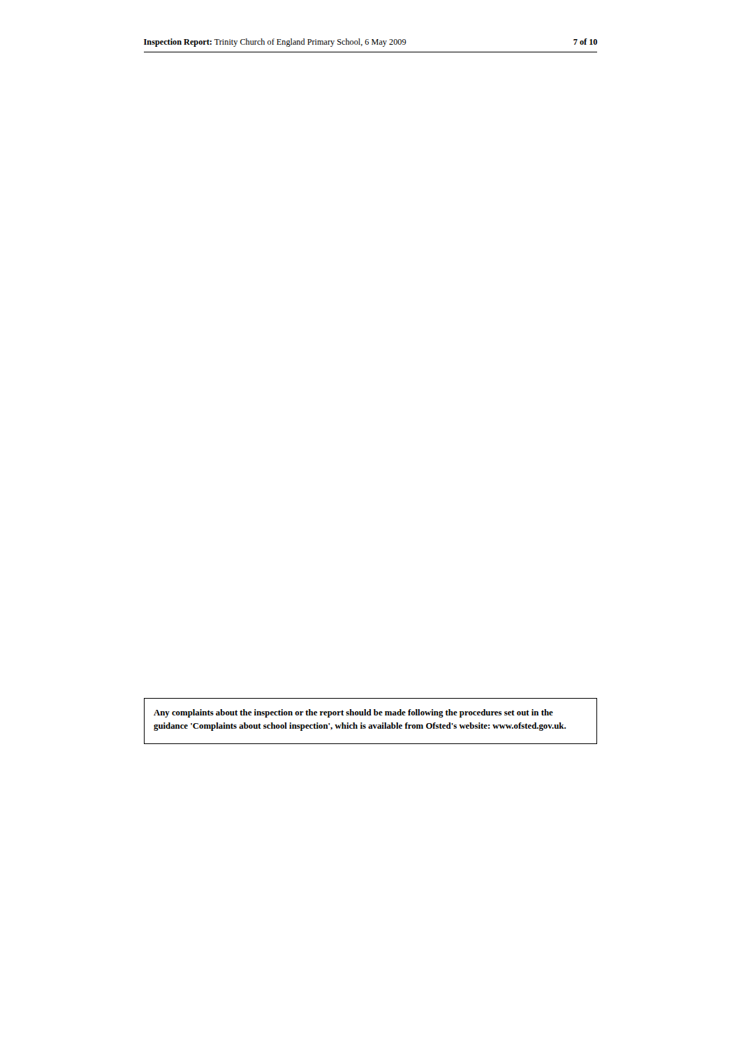Inspection Report: Trinity Church of England Primary School, 6 May 2009
7 of 10
Any complaints about the inspection or the report should be made following the procedures set out in the guidance 'Complaints about school inspection', which is available from Ofsted's website: www.ofsted.gov.uk.